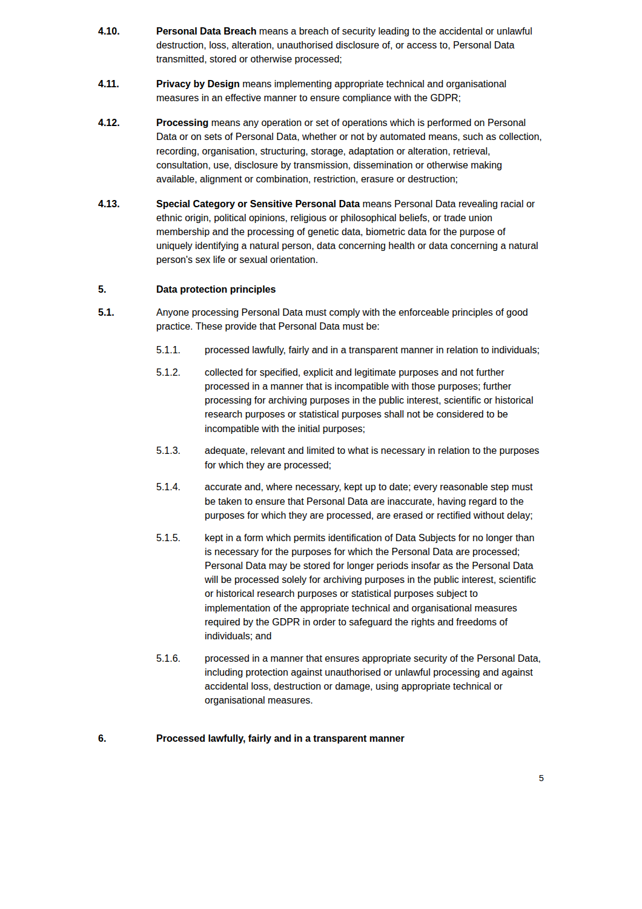4.10. Personal Data Breach means a breach of security leading to the accidental or unlawful destruction, loss, alteration, unauthorised disclosure of, or access to, Personal Data transmitted, stored or otherwise processed;
4.11. Privacy by Design means implementing appropriate technical and organisational measures in an effective manner to ensure compliance with the GDPR;
4.12. Processing means any operation or set of operations which is performed on Personal Data or on sets of Personal Data, whether or not by automated means, such as collection, recording, organisation, structuring, storage, adaptation or alteration, retrieval, consultation, use, disclosure by transmission, dissemination or otherwise making available, alignment or combination, restriction, erasure or destruction;
4.13. Special Category or Sensitive Personal Data means Personal Data revealing racial or ethnic origin, political opinions, religious or philosophical beliefs, or trade union membership and the processing of genetic data, biometric data for the purpose of uniquely identifying a natural person, data concerning health or data concerning a natural person's sex life or sexual orientation.
5. Data protection principles
5.1.
Anyone processing Personal Data must comply with the enforceable principles of good practice. These provide that Personal Data must be:
5.1.1. processed lawfully, fairly and in a transparent manner in relation to individuals;
5.1.2. collected for specified, explicit and legitimate purposes and not further processed in a manner that is incompatible with those purposes; further processing for archiving purposes in the public interest, scientific or historical research purposes or statistical purposes shall not be considered to be incompatible with the initial purposes;
5.1.3. adequate, relevant and limited to what is necessary in relation to the purposes for which they are processed;
5.1.4. accurate and, where necessary, kept up to date; every reasonable step must be taken to ensure that Personal Data are inaccurate, having regard to the purposes for which they are processed, are erased or rectified without delay;
5.1.5. kept in a form which permits identification of Data Subjects for no longer than is necessary for the purposes for which the Personal Data are processed; Personal Data may be stored for longer periods insofar as the Personal Data will be processed solely for archiving purposes in the public interest, scientific or historical research purposes or statistical purposes subject to implementation of the appropriate technical and organisational measures required by the GDPR in order to safeguard the rights and freedoms of individuals; and
5.1.6. processed in a manner that ensures appropriate security of the Personal Data, including protection against unauthorised or unlawful processing and against accidental loss, destruction or damage, using appropriate technical or organisational measures.
6. Processed lawfully, fairly and in a transparent manner
5